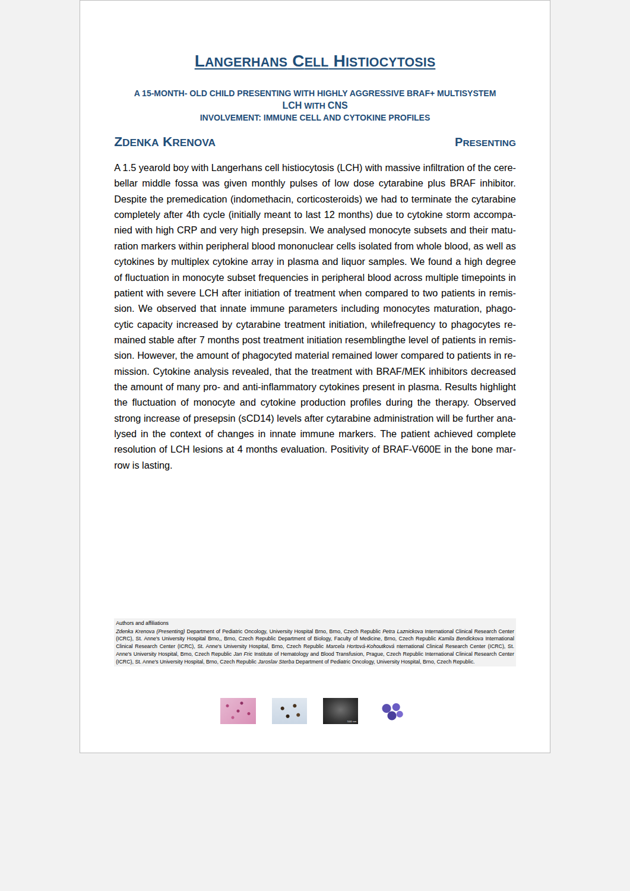LANGERHANS CELL HISTIOCYTOSIS
A 15-MONTH- OLD CHILD PRESENTING WITH HIGHLY AGGRESSIVE BRAF+ MULTISYSTEM LCH WITH CNS
INVOLVEMENT: IMMUNE CELL AND CYTOKINE PROFILES
ZDENKA KRENOVA PRESENTING
A 1.5 yearold boy with Langerhans cell histiocytosis (LCH) with massive infiltration of the cerebellar middle fossa was given monthly pulses of low dose cytarabine plus BRAF inhibitor. Despite the premedication (indomethacin, corticosteroids) we had to terminate the cytarabine completely after 4th cycle (initially meant to last 12 months) due to cytokine storm accompanied with high CRP and very high presepsin. We analysed monocyte subsets and their maturation markers within peripheral blood mononuclear cells isolated from whole blood, as well as cytokines by multiplex cytokine array in plasma and liquor samples. We found a high degree of fluctuation in monocyte subset frequencies in peripheral blood across multiple timepoints in patient with severe LCH after initiation of treatment when compared to two patients in remission. We observed that innate immune parameters including monocytes maturation, phagocytic capacity increased by cytarabine treatment initiation, whilefrequency to phagocytes remained stable after 7 months post treatment initiation resemblingthe level of patients in remission. However, the amount of phagocyted material remained lower compared to patients in remission. Cytokine analysis revealed, that the treatment with BRAF/MEK inhibitors decreased the amount of many pro- and anti-inflammatory cytokines present in plasma. Results highlight the fluctuation of monocyte and cytokine production profiles during the therapy. Observed strong increase of presepsin (sCD14) levels after cytarabine administration will be further analysed in the context of changes in innate immune markers. The patient achieved complete resolution of LCH lesions at 4 months evaluation. Positivity of BRAF-V600E in the bone marrow is lasting.
Authors and affiliations Zdenka Krenova (Presenting) Department of Pediatric Oncology, University Hospital Brno, Brno, Czech Republic Petra Laznickova International Clinical Research Center (ICRC), St. Anne's University Hospital Brno,, Brno, Czech Republic Department of Biology, Faculty of Medicine, Brno, Czech Republic Kamila Bendickova International Clinical Research Center (ICRC), St. Anne's University Hospital, Brno, Czech Republic Marcela Hortová-Kohoutková nternational Clinical Research Center (ICRC), St. Anne's University Hospital, Brno, Czech Republic Jan Fric Institute of Hematology and Blood Transfusion, Prague, Czech Republic International Clinical Research Center (ICRC), St. Anne's University Hospital, Brno, Czech Republic Jaroslav Sterba Department of Pediatric Oncology, University Hospital, Brno, Czech Republic.